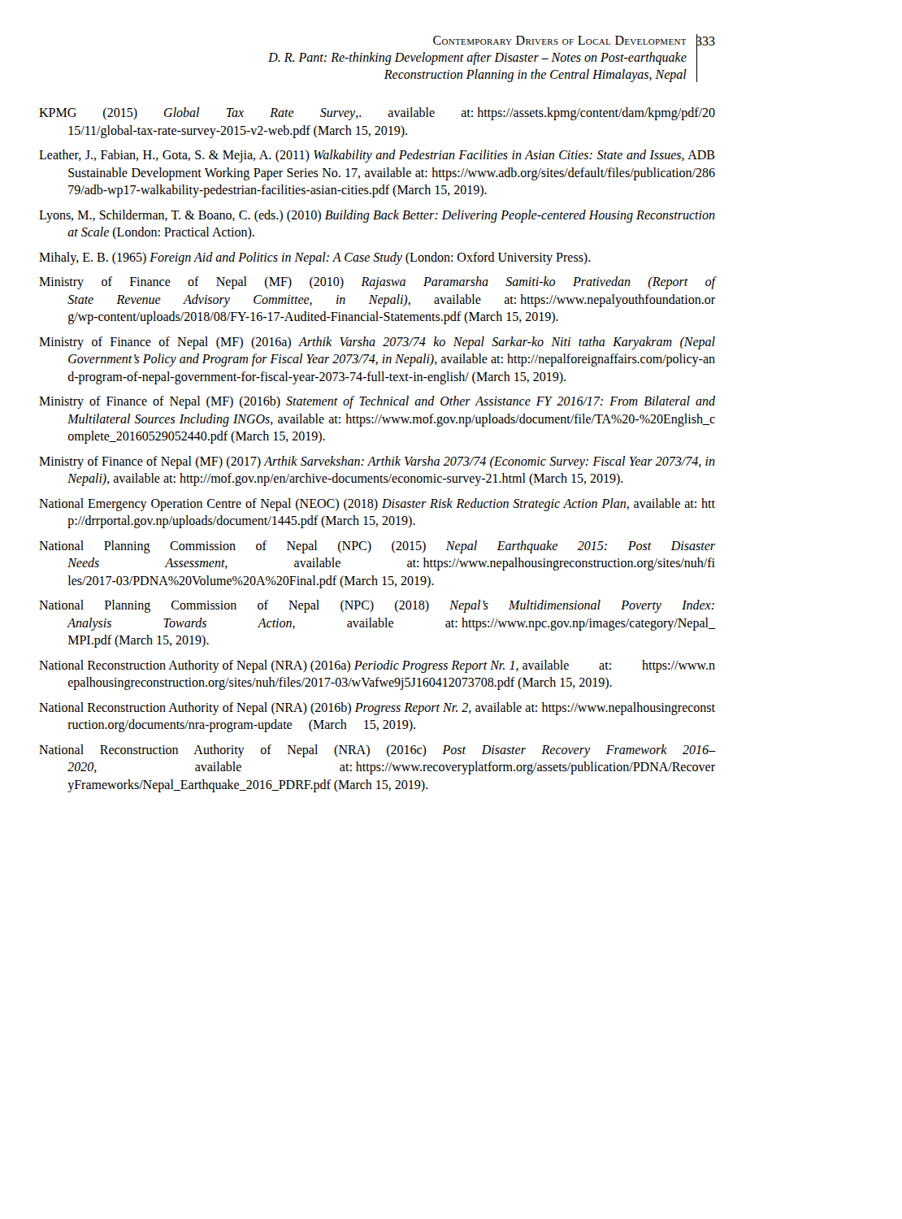333
Contemporary Drivers of Local Development
D. R. Pant: Re-thinking Development after Disaster – Notes on Post-earthquake
Reconstruction Planning in the Central Himalayas, Nepal
KPMG (2015) Global Tax Rate Survey,. available at: https://assets.kpmg/content/dam/kpmg/pdf/2015/11/global-tax-rate-survey-2015-v2-web.pdf (March 15, 2019).
Leather, J., Fabian, H., Gota, S. & Mejia, A. (2011) Walkability and Pedestrian Facilities in Asian Cities: State and Issues, ADB Sustainable Development Working Paper Series No. 17, available at: https://www.adb.org/sites/default/files/publication/28679/adb-wp17-walkability-pedestrian-facilities-asian-cities.pdf (March 15, 2019).
Lyons, M., Schilderman, T. & Boano, C. (eds.) (2010) Building Back Better: Delivering People-centered Housing Reconstruction at Scale (London: Practical Action).
Mihaly, E. B. (1965) Foreign Aid and Politics in Nepal: A Case Study (London: Oxford University Press).
Ministry of Finance of Nepal (MF) (2010) Rajaswa Paramarsha Samiti-ko Prativedan (Report of State Revenue Advisory Committee, in Nepali), available at: https://www.nepalyouthfoundation.org/wp-content/uploads/2018/08/FY-16-17-Audited-Financial-Statements.pdf (March 15, 2019).
Ministry of Finance of Nepal (MF) (2016a) Arthik Varsha 2073/74 ko Nepal Sarkar-ko Niti tatha Karyakram (Nepal Government’s Policy and Program for Fiscal Year 2073/74, in Nepali), available at: http://nepalforeignaffairs.com/policy-and-program-of-nepal-government-for-fiscal-year-2073-74-full-text-in-english/ (March 15, 2019).
Ministry of Finance of Nepal (MF) (2016b) Statement of Technical and Other Assistance FY 2016/17: From Bilateral and Multilateral Sources Including INGOs, available at: https://www.mof.gov.np/uploads/document/file/TA%20-%20English_complete_20160529052440.pdf (March 15, 2019).
Ministry of Finance of Nepal (MF) (2017) Arthik Sarvekshan: Arthik Varsha 2073/74 (Economic Survey: Fiscal Year 2073/74, in Nepali), available at: http://mof.gov.np/en/archive-documents/economic-survey-21.html (March 15, 2019).
National Emergency Operation Centre of Nepal (NEOC) (2018) Disaster Risk Reduction Strategic Action Plan, available at: http://drrportal.gov.np/uploads/document/1445.pdf (March 15, 2019).
National Planning Commission of Nepal (NPC) (2015) Nepal Earthquake 2015: Post Disaster Needs Assessment, available at: https://www.nepalhousingreconstruction.org/sites/nuh/files/2017-03/PDNA%20Volume%20A%20Final.pdf (March 15, 2019).
National Planning Commission of Nepal (NPC) (2018) Nepal’s Multidimensional Poverty Index: Analysis Towards Action, available at: https://www.npc.gov.np/images/category/Nepal_MPI.pdf (March 15, 2019).
National Reconstruction Authority of Nepal (NRA) (2016a) Periodic Progress Report Nr. 1, available at: https://www.nepalhousingreconstruction.org/sites/nuh/files/2017-03/wVafwe9j5J160412073708.pdf (March 15, 2019).
National Reconstruction Authority of Nepal (NRA) (2016b) Progress Report Nr. 2, available at: https://www.nepalhousingreconstruction.org/documents/nra-program-update (March 15, 2019).
National Reconstruction Authority of Nepal (NRA) (2016c) Post Disaster Recovery Framework 2016–2020, available at: https://www.recoveryplatform.org/assets/publication/PDNA/RecoveryFrameworks/Nepal_Earthquake_2016_PDRF.pdf (March 15, 2019).